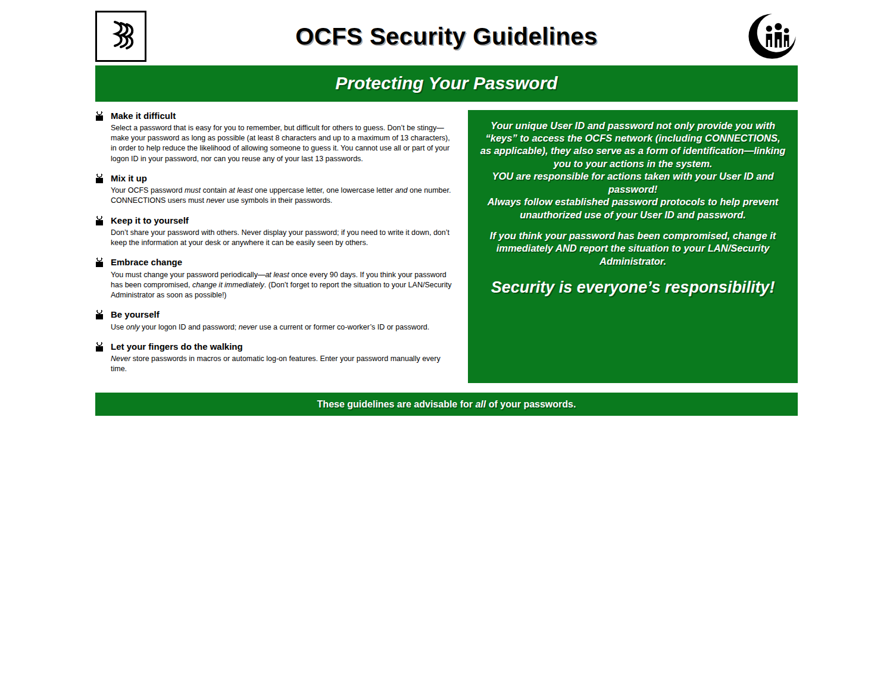OCFS Security Guidelines
Protecting Your Password
Make it difficult
Select a password that is easy for you to remember, but difficult for others to guess. Don’t be stingy—make your password as long as possible (at least 8 characters and up to a maximum of 13 characters), in order to help reduce the likelihood of allowing someone to guess it. You cannot use all or part of your logon ID in your password, nor can you reuse any of your last 13 passwords.
Mix it up
Your OCFS password must contain at least one uppercase letter, one lowercase letter and one number. CONNECTIONS users must never use symbols in their passwords.
Keep it to yourself
Don’t share your password with others. Never display your password; if you need to write it down, don’t keep the information at your desk or anywhere it can be easily seen by others.
Embrace change
You must change your password periodically—at least once every 90 days. If you think your password has been compromised, change it immediately. (Don’t forget to report the situation to your LAN/Security Administrator as soon as possible!)
Be yourself
Use only your logon ID and password; never use a current or former co-worker’s ID or password.
Let your fingers do the walking
Never store passwords in macros or automatic log-on features. Enter your password manually every time.
Your unique User ID and password not only provide you with “keys” to access the OCFS network (including CONNECTIONS, as applicable), they also serve as a form of identification—linking you to your actions in the system.
YOU are responsible for actions taken with your User ID and password!
Always follow established password protocols to help prevent unauthorized use of your User ID and password.
If you think your password has been compromised, change it immediately AND report the situation to your LAN/Security Administrator.
Security is everyone’s responsibility!
These guidelines are advisable for all of your passwords.